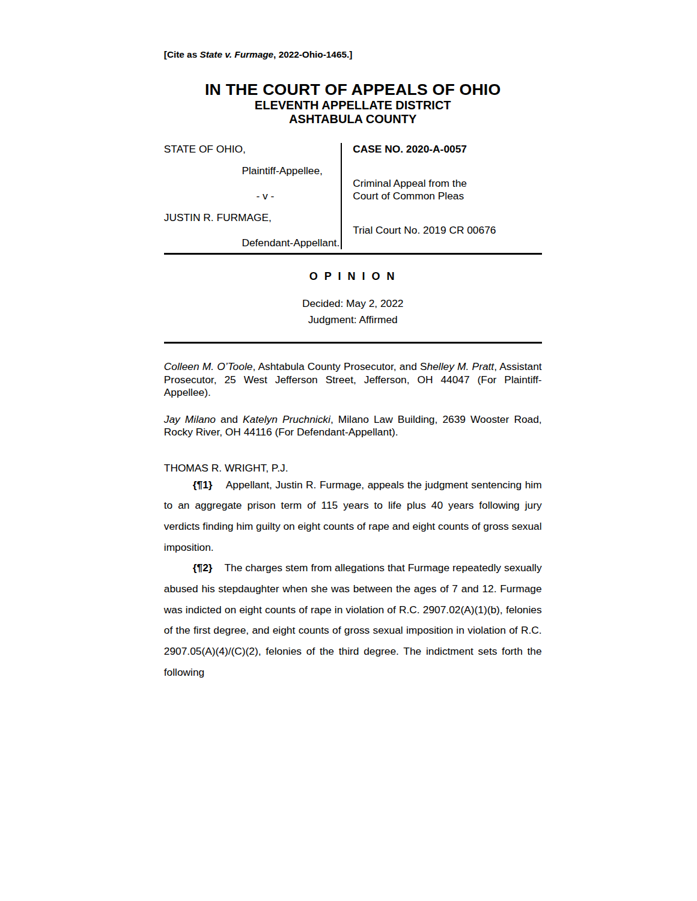[Cite as State v. Furmage, 2022-Ohio-1465.]
IN THE COURT OF APPEALS OF OHIO
ELEVENTH APPELLATE DISTRICT
ASHTABULA COUNTY
| STATE OF OHIO, | | CASE NO. 2020-A-0057 |
| Plaintiff-Appellee, | | |
| | | Criminal Appeal from the |
| - v - | | Court of Common Pleas |
| JUSTIN R. FURMAGE, | | |
| | | Trial Court No. 2019 CR 00676 |
| Defendant-Appellant. | | |
O P I N I O N
Decided: May 2, 2022
Judgment: Affirmed
Colleen M. O’Toole, Ashtabula County Prosecutor, and Shelley M. Pratt, Assistant Prosecutor, 25 West Jefferson Street, Jefferson, OH 44047 (For Plaintiff-Appellee).
Jay Milano and Katelyn Pruchnicki, Milano Law Building, 2639 Wooster Road, Rocky River, OH 44116 (For Defendant-Appellant).
THOMAS R. WRIGHT, P.J.
{¶1} Appellant, Justin R. Furmage, appeals the judgment sentencing him to an aggregate prison term of 115 years to life plus 40 years following jury verdicts finding him guilty on eight counts of rape and eight counts of gross sexual imposition.
{¶2} The charges stem from allegations that Furmage repeatedly sexually abused his stepdaughter when she was between the ages of 7 and 12. Furmage was indicted on eight counts of rape in violation of R.C. 2907.02(A)(1)(b), felonies of the first degree, and eight counts of gross sexual imposition in violation of R.C. 2907.05(A)(4)/(C)(2), felonies of the third degree. The indictment sets forth the following